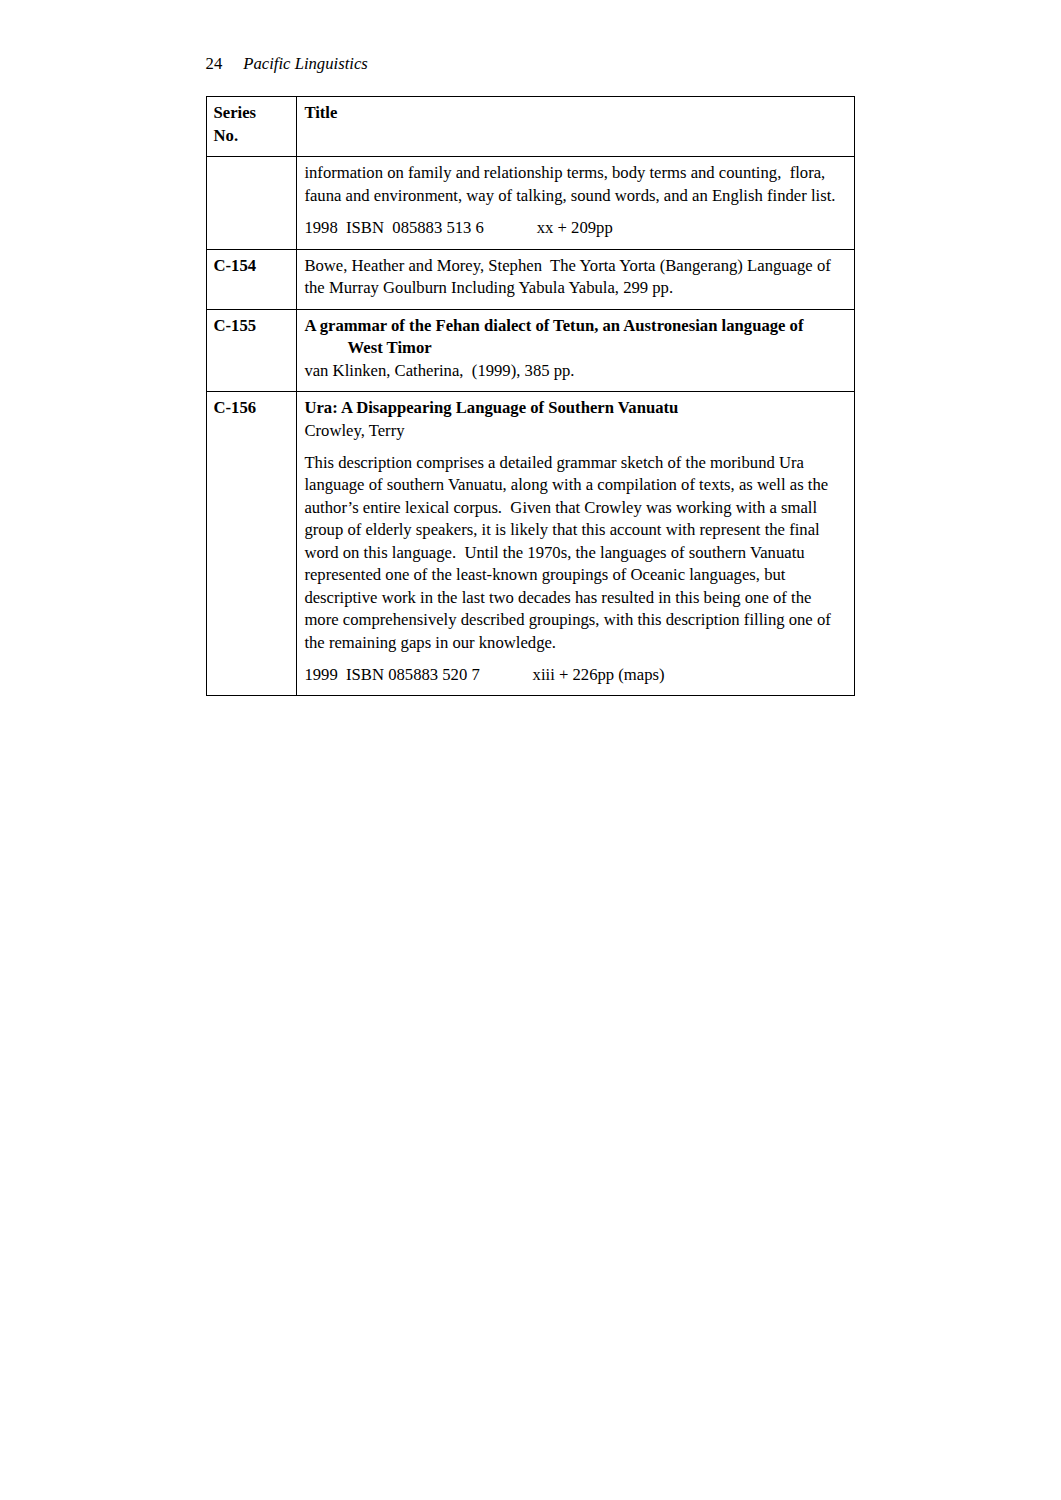24 Pacific Linguistics
| Series No. | Title |
| --- | --- |
| | information on family and relationship terms, body terms and counting, flora, fauna and environment, way of talking, sound words, and an English finder list. 1998 ISBN 085883 513 6 xx + 209pp |
| C-154 | Bowe, Heather and Morey, Stephen The Yorta Yorta (Bangerang) Language of the Murray Goulburn Including Yabula Yabula, 299 pp. |
| C-155 | A grammar of the Fehan dialect of Tetun, an Austronesian language of West Timor van Klinken, Catherina, (1999), 385 pp. |
| C-156 | Ura: A Disappearing Language of Southern Vanuatu Crowley, Terry This description comprises a detailed grammar sketch of the moribund Ura language of southern Vanuatu, along with a compilation of texts, as well as the author’s entire lexical corpus. Given that Crowley was working with a small group of elderly speakers, it is likely that this account with represent the final word on this language. Until the 1970s, the languages of southern Vanuatu represented one of the least-known groupings of Oceanic languages, but descriptive work in the last two decades has resulted in this being one of the more comprehensively described groupings, with this description filling one of the remaining gaps in our knowledge. 1999 ISBN 085883 520 7 xiii + 226pp (maps) |